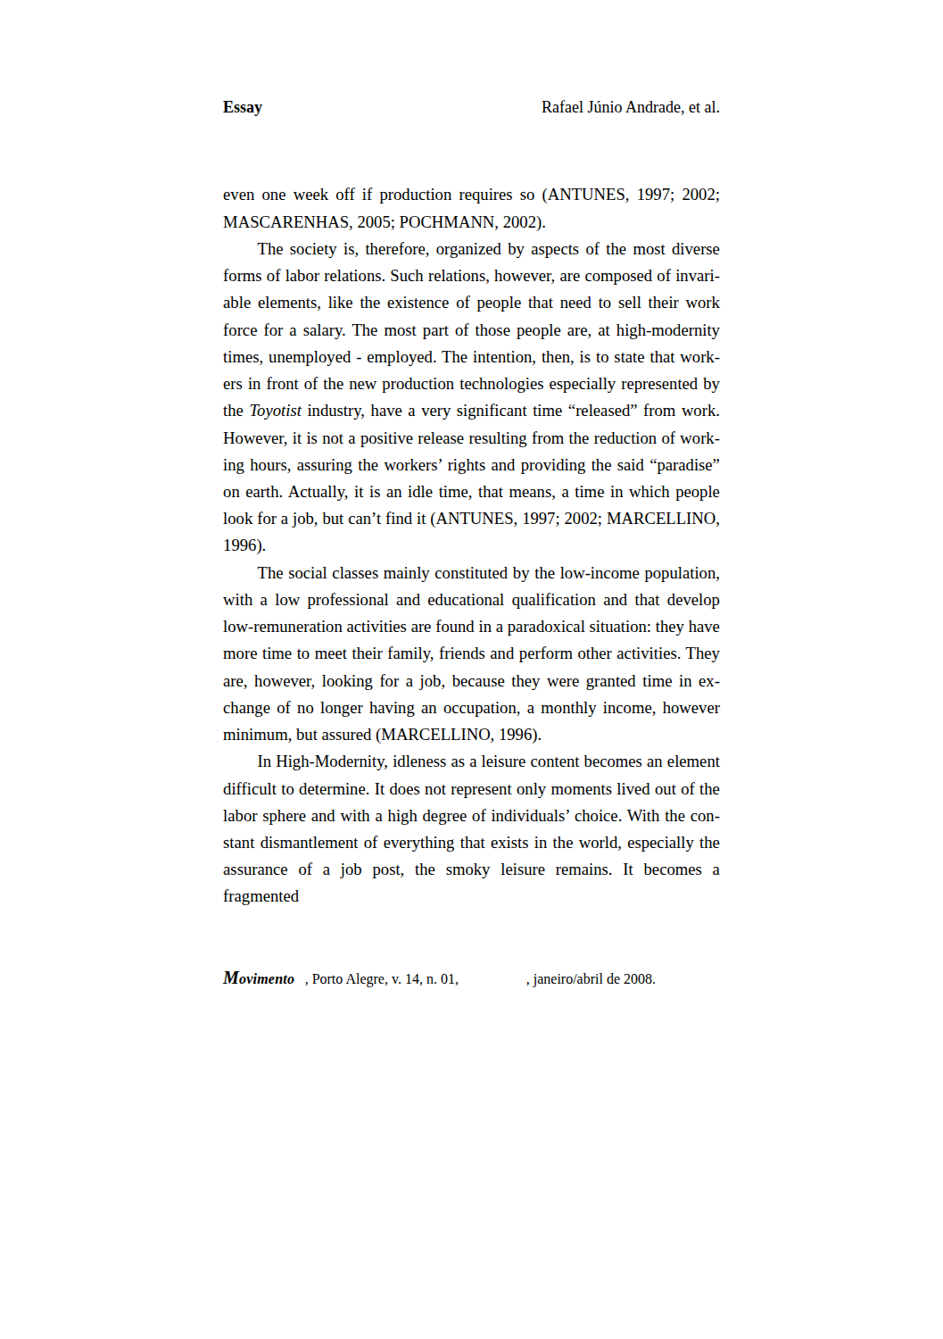Essay Rafael Júnio Andrade, et al.
even one week off if production requires so (ANTUNES, 1997; 2002; MASCARENHAS, 2005; POCHMANN, 2002).
The society is, therefore, organized by aspects of the most diverse forms of labor relations. Such relations, however, are composed of invariable elements, like the existence of people that need to sell their work force for a salary. The most part of those people are, at high-modernity times, unemployed - employed. The intention, then, is to state that workers in front of the new production technologies especially represented by the Toyotist industry, have a very significant time “released” from work. However, it is not a positive release resulting from the reduction of working hours, assuring the workers’ rights and providing the said “paradise” on earth. Actually, it is an idle time, that means, a time in which people look for a job, but can’t find it (ANTUNES, 1997; 2002; MARCELLINO, 1996).
The social classes mainly constituted by the low-income population, with a low professional and educational qualification and that develop low-remuneration activities are found in a paradoxical situation: they have more time to meet their family, friends and perform other activities. They are, however, looking for a job, because they were granted time in exchange of no longer having an occupation, a monthly income, however minimum, but assured (MARCELLINO, 1996).
In High-Modernity, idleness as a leisure content becomes an element difficult to determine. It does not represent only moments lived out of the labor sphere and with a high degree of individuals’ choice. With the constant dismantlement of everything that exists in the world, especially the assurance of a job post, the smoky leisure remains. It becomes a fragmented
Movimento, Porto Alegre, v. 14, n. 01, , janeiro/abril de 2008.